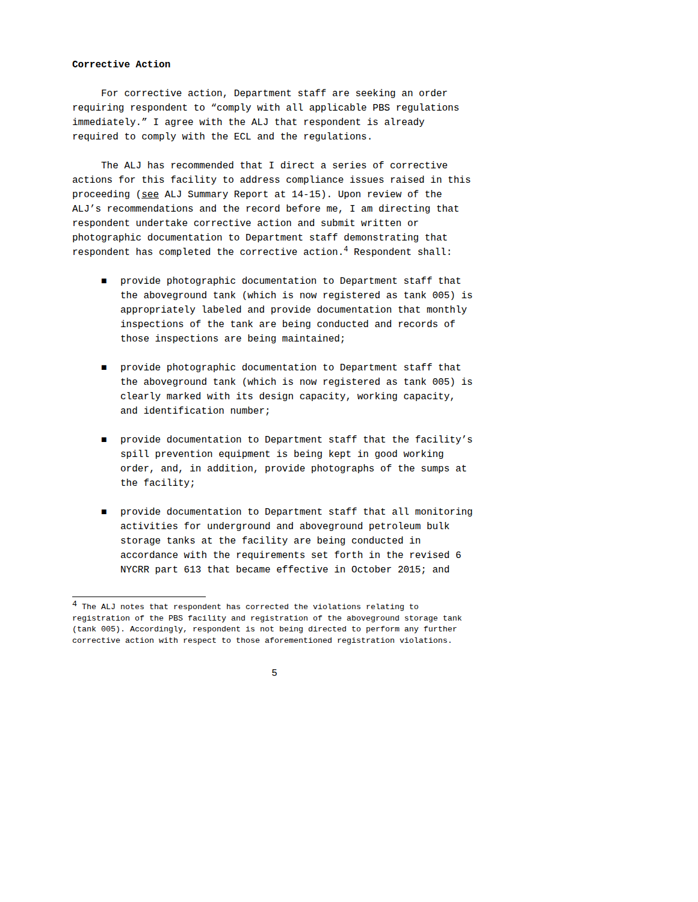Corrective Action
For corrective action, Department staff are seeking an order requiring respondent to “comply with all applicable PBS regulations immediately.” I agree with the ALJ that respondent is already required to comply with the ECL and the regulations.
The ALJ has recommended that I direct a series of corrective actions for this facility to address compliance issues raised in this proceeding (see ALJ Summary Report at 14-15). Upon review of the ALJ’s recommendations and the record before me, I am directing that respondent undertake corrective action and submit written or photographic documentation to Department staff demonstrating that respondent has completed the corrective action.4 Respondent shall:
provide photographic documentation to Department staff that the aboveground tank (which is now registered as tank 005) is appropriately labeled and provide documentation that monthly inspections of the tank are being conducted and records of those inspections are being maintained;
provide photographic documentation to Department staff that the aboveground tank (which is now registered as tank 005) is clearly marked with its design capacity, working capacity, and identification number;
provide documentation to Department staff that the facility’s spill prevention equipment is being kept in good working order, and, in addition, provide photographs of the sumps at the facility;
provide documentation to Department staff that all monitoring activities for underground and aboveground petroleum bulk storage tanks at the facility are being conducted in accordance with the requirements set forth in the revised 6 NYCRR part 613 that became effective in October 2015; and
4 The ALJ notes that respondent has corrected the violations relating to registration of the PBS facility and registration of the aboveground storage tank (tank 005). Accordingly, respondent is not being directed to perform any further corrective action with respect to those aforementioned registration violations.
5